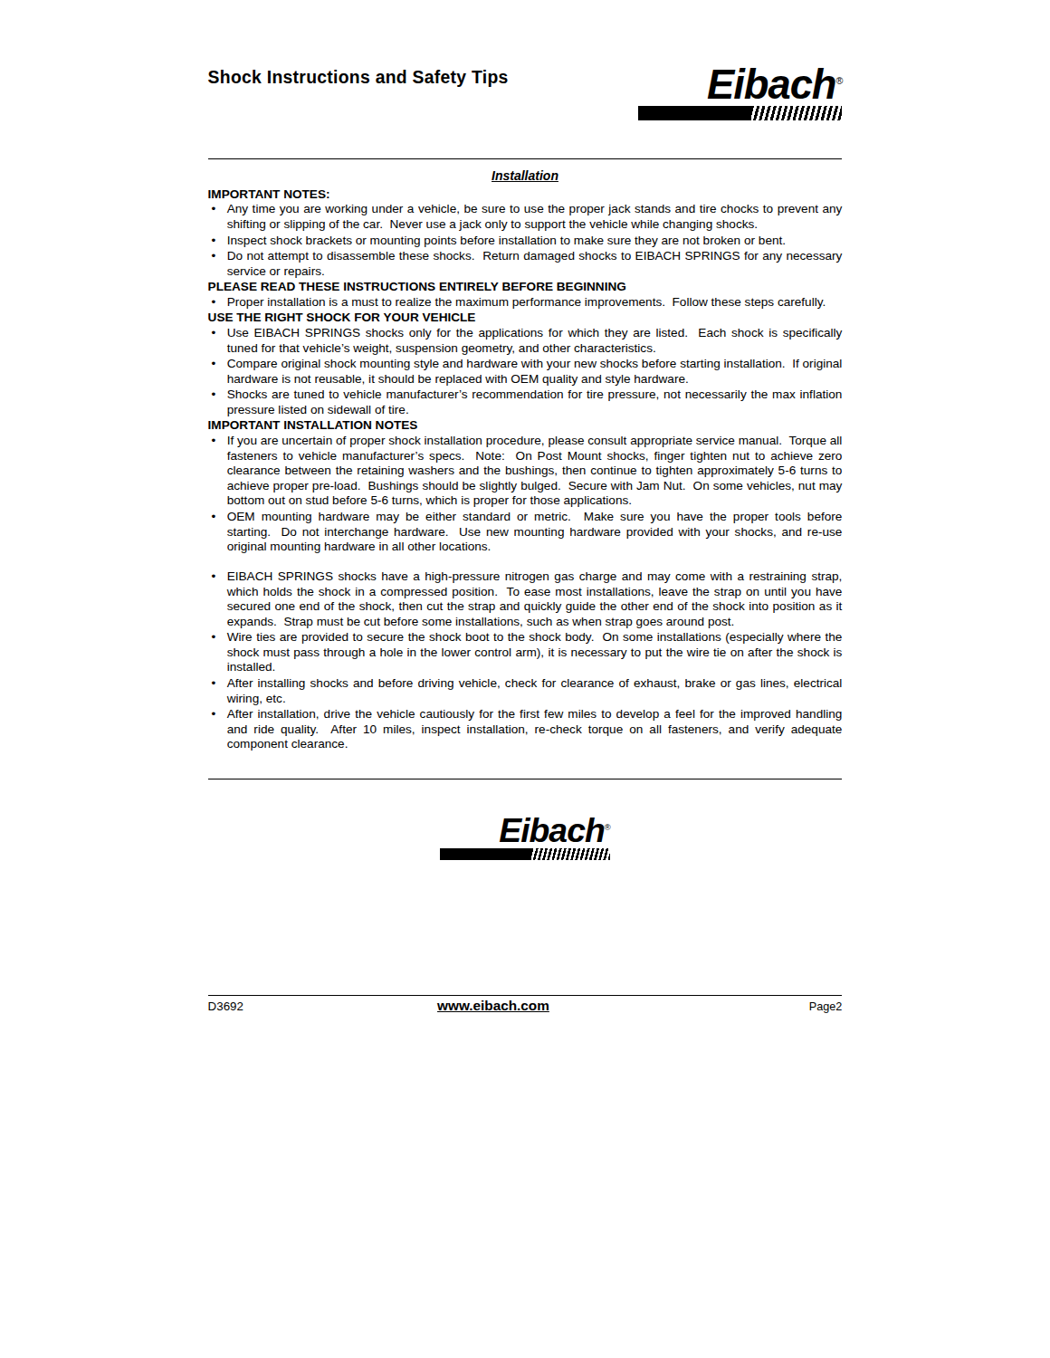Eibach®
Shock Instructions and Safety Tips
Installation
IMPORTANT NOTES:
Any time you are working under a vehicle, be sure to use the proper jack stands and tire chocks to prevent any shifting or slipping of the car. Never use a jack only to support the vehicle while changing shocks.
Inspect shock brackets or mounting points before installation to make sure they are not broken or bent.
Do not attempt to disassemble these shocks. Return damaged shocks to EIBACH SPRINGS for any necessary service or repairs.
PLEASE READ THESE INSTRUCTIONS ENTIRELY BEFORE BEGINNING
Proper installation is a must to realize the maximum performance improvements. Follow these steps carefully.
USE THE RIGHT SHOCK FOR YOUR VEHICLE
Use EIBACH SPRINGS shocks only for the applications for which they are listed. Each shock is specifically tuned for that vehicle’s weight, suspension geometry, and other characteristics.
Compare original shock mounting style and hardware with your new shocks before starting installation. If original hardware is not reusable, it should be replaced with OEM quality and style hardware.
Shocks are tuned to vehicle manufacturer’s recommendation for tire pressure, not necessarily the max inflation pressure listed on sidewall of tire.
IMPORTANT INSTALLATION NOTES
If you are uncertain of proper shock installation procedure, please consult appropriate service manual. Torque all fasteners to vehicle manufacturer’s specs. Note: On Post Mount shocks, finger tighten nut to achieve zero clearance between the retaining washers and the bushings, then continue to tighten approximately 5-6 turns to achieve proper pre-load. Bushings should be slightly bulged. Secure with Jam Nut. On some vehicles, nut may bottom out on stud before 5-6 turns, which is proper for those applications.
OEM mounting hardware may be either standard or metric. Make sure you have the proper tools before starting. Do not interchange hardware. Use new mounting hardware provided with your shocks, and re-use original mounting hardware in all other locations.
EIBACH SPRINGS shocks have a high-pressure nitrogen gas charge and may come with a restraining strap, which holds the shock in a compressed position. To ease most installations, leave the strap on until you have secured one end of the shock, then cut the strap and quickly guide the other end of the shock into position as it expands. Strap must be cut before some installations, such as when strap goes around post.
Wire ties are provided to secure the shock boot to the shock body. On some installations (especially where the shock must pass through a hole in the lower control arm), it is necessary to put the wire tie on after the shock is installed.
After installing shocks and before driving vehicle, check for clearance of exhaust, brake or gas lines, electrical wiring, etc.
After installation, drive the vehicle cautiously for the first few miles to develop a feel for the improved handling and ride quality. After 10 miles, inspect installation, re-check torque on all fasteners, and verify adequate component clearance.
Eibach®
D3692
www.eibach.com
Page2